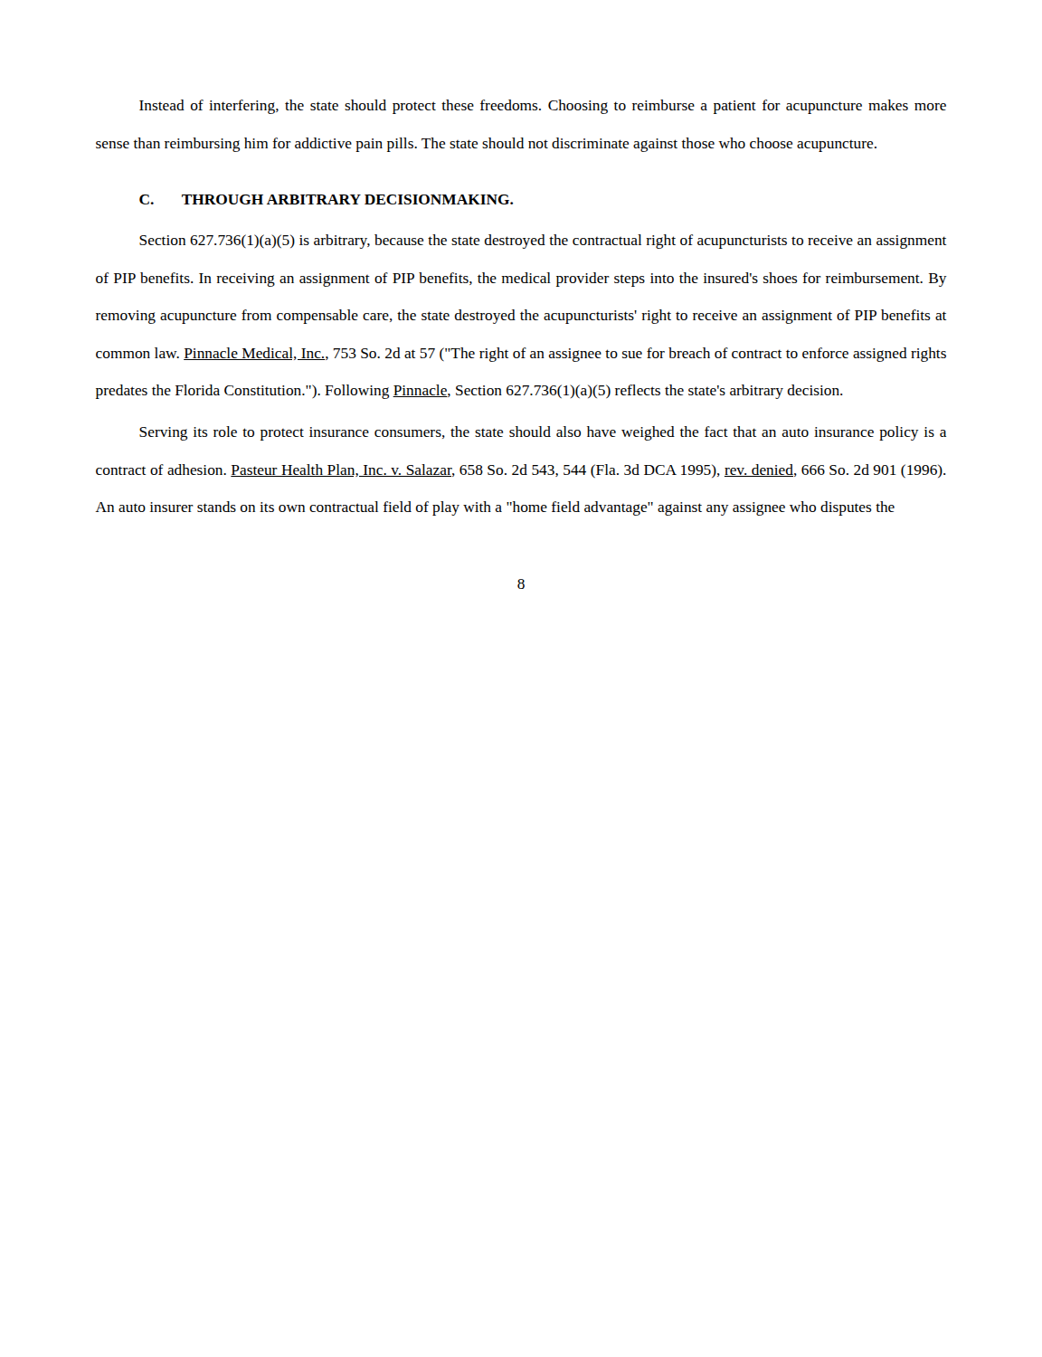Instead of interfering, the state should protect these freedoms. Choosing to reimburse a patient for acupuncture makes more sense than reimbursing him for addictive pain pills. The state should not discriminate against those who choose acupuncture.
C. THROUGH ARBITRARY DECISIONMAKING.
Section 627.736(1)(a)(5) is arbitrary, because the state destroyed the contractual right of acupuncturists to receive an assignment of PIP benefits. In receiving an assignment of PIP benefits, the medical provider steps into the insured's shoes for reimbursement. By removing acupuncture from compensable care, the state destroyed the acupuncturists' right to receive an assignment of PIP benefits at common law. Pinnacle Medical, Inc., 753 So. 2d at 57 ("The right of an assignee to sue for breach of contract to enforce assigned rights predates the Florida Constitution."). Following Pinnacle, Section 627.736(1)(a)(5) reflects the state's arbitrary decision.
Serving its role to protect insurance consumers, the state should also have weighed the fact that an auto insurance policy is a contract of adhesion. Pasteur Health Plan, Inc. v. Salazar, 658 So. 2d 543, 544 (Fla. 3d DCA 1995), rev. denied, 666 So. 2d 901 (1996). An auto insurer stands on its own contractual field of play with a "home field advantage" against any assignee who disputes the
8